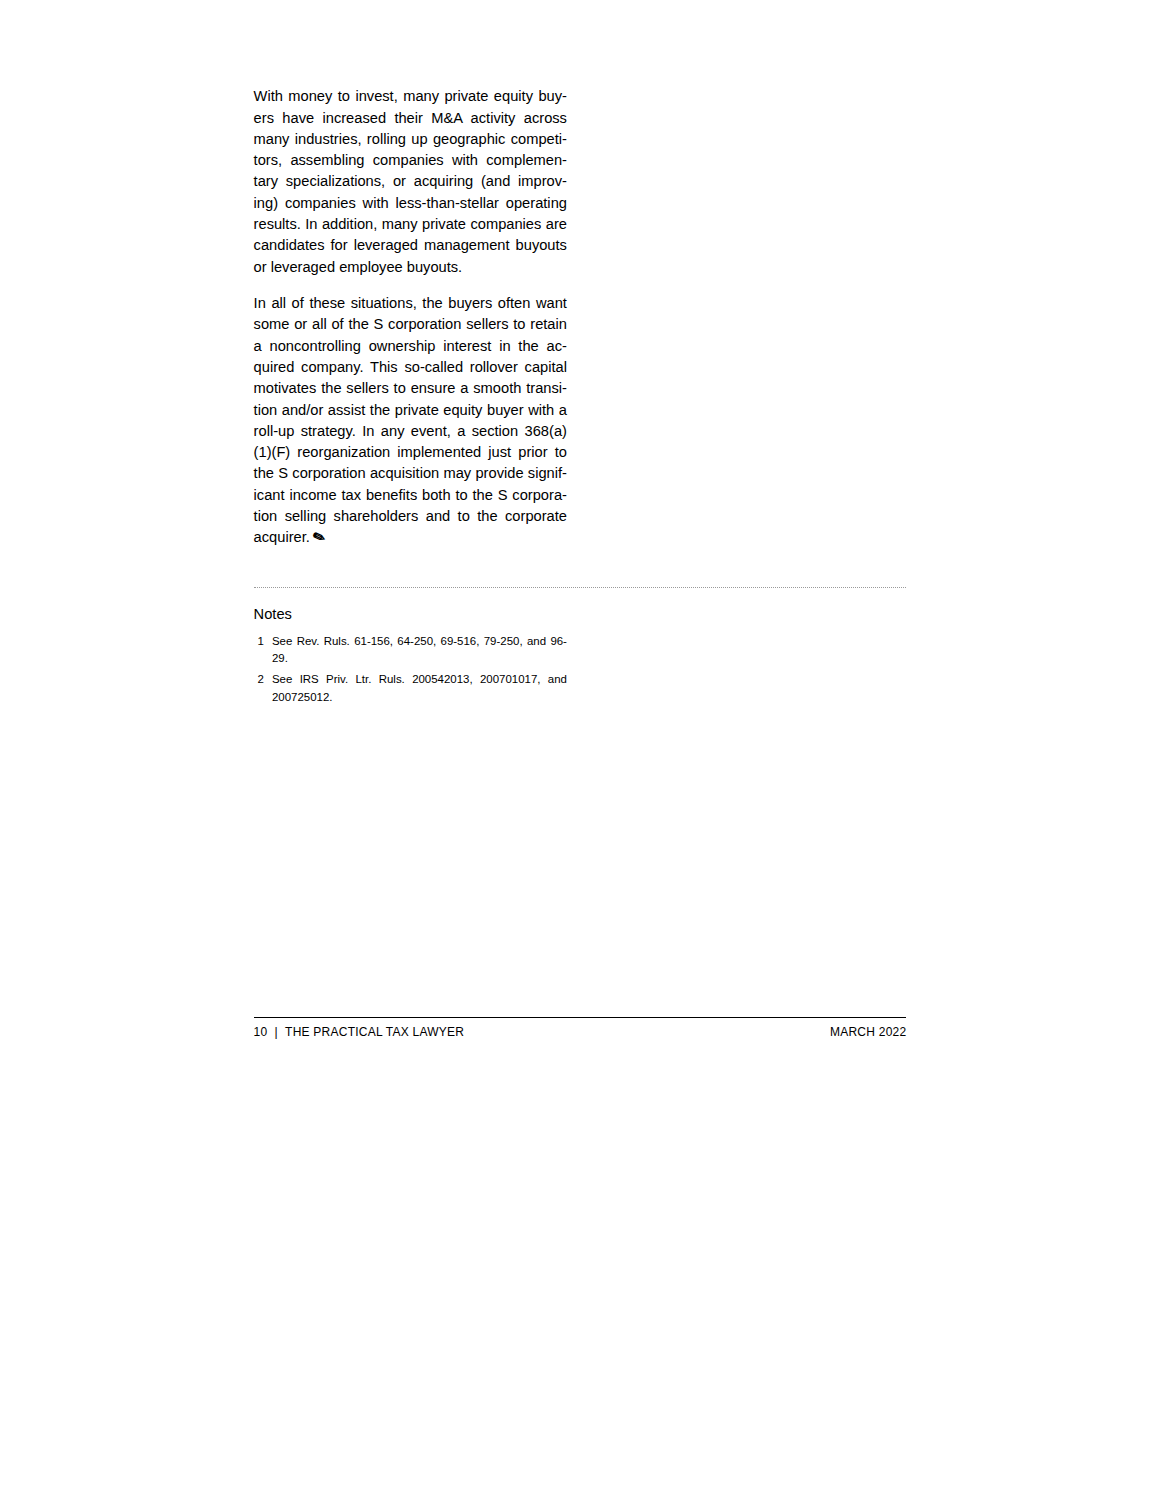With money to invest, many private equity buyers have increased their M&A activity across many industries, rolling up geographic competitors, assembling companies with complementary specializations, or acquiring (and improving) companies with less-than-stellar operating results. In addition, many private companies are candidates for leveraged management buyouts or leveraged employee buyouts.
In all of these situations, the buyers often want some or all of the S corporation sellers to retain a noncontrolling ownership interest in the acquired company. This so-called rollover capital motivates the sellers to ensure a smooth transition and/or assist the private equity buyer with a roll-up strategy. In any event, a section 368(a)(1)(F) reorganization implemented just prior to the S corporation acquisition may provide significant income tax benefits both to the S corporation selling shareholders and to the corporate acquirer.✎
Notes
1 See Rev. Ruls. 61-156, 64-250, 69-516, 79-250, and 96-29.
2 See IRS Priv. Ltr. Ruls. 200542013, 200701017, and 200725012.
10 | The Practical Tax Lawyer
March 2022